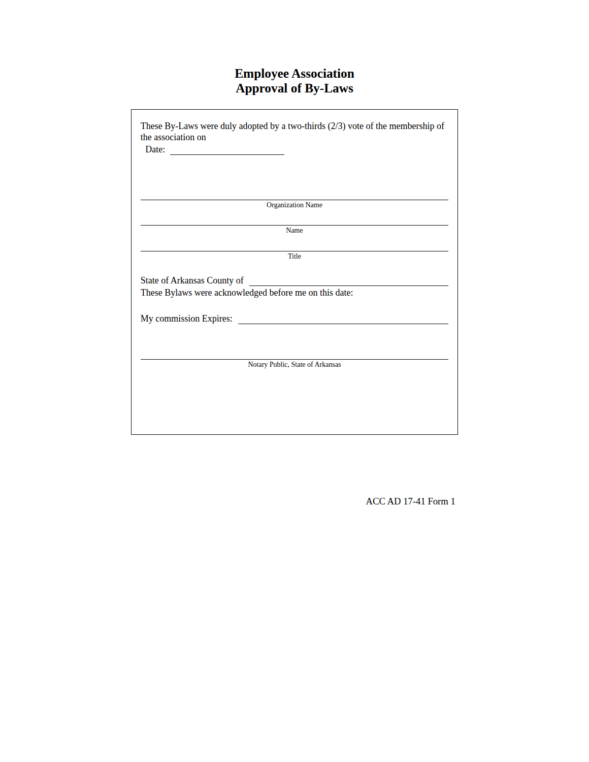Employee Association
Approval of By-Laws
These By-Laws were duly adopted by a two-thirds (2/3) vote of the membership of the association on
Date:
Organization Name
Name
Title
State of Arkansas County of
These Bylaws were acknowledged before me on this date:
My commission Expires:
Notary Public, State of Arkansas
ACC AD 17-41 Form 1